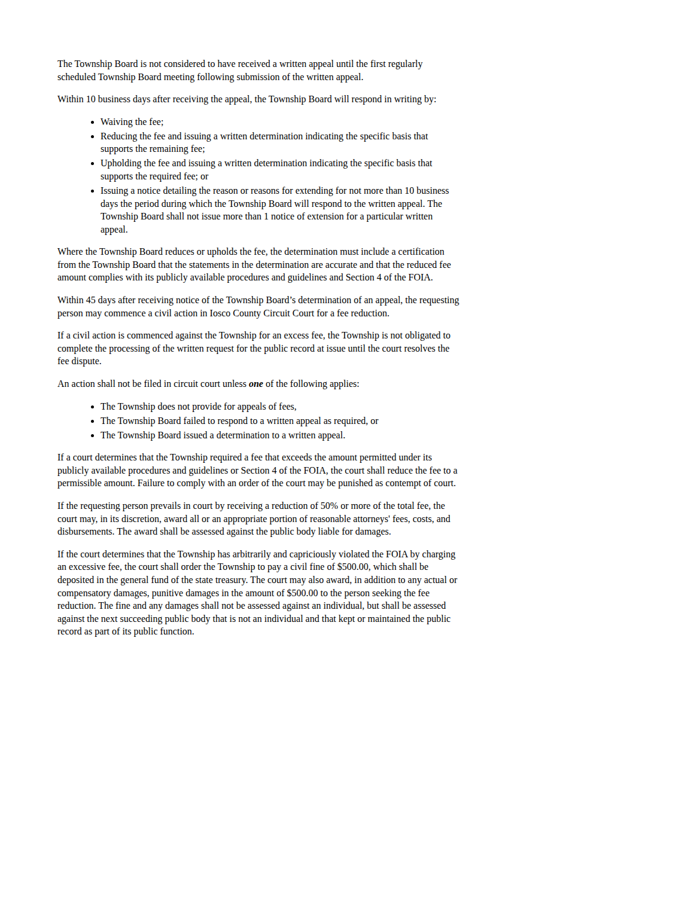The Township Board is not considered to have received a written appeal until the first regularly scheduled Township Board meeting following submission of the written appeal.
Within 10 business days after receiving the appeal, the Township Board will respond in writing by:
Waiving the fee;
Reducing the fee and issuing a written determination indicating the specific basis that supports the remaining fee;
Upholding the fee and issuing a written determination indicating the specific basis that supports the required fee; or
Issuing a notice detailing the reason or reasons for extending for not more than 10 business days the period during which the Township Board will respond to the written appeal. The Township Board shall not issue more than 1 notice of extension for a particular written appeal.
Where the Township Board reduces or upholds the fee, the determination must include a certification from the Township Board that the statements in the determination are accurate and that the reduced fee amount complies with its publicly available procedures and guidelines and Section 4 of the FOIA.
Within 45 days after receiving notice of the Township Board’s determination of an appeal, the requesting person may commence a civil action in Iosco County Circuit Court for a fee reduction.
If a civil action is commenced against the Township for an excess fee, the Township is not obligated to complete the processing of the written request for the public record at issue until the court resolves the fee dispute.
An action shall not be filed in circuit court unless one of the following applies:
The Township does not provide for appeals of fees,
The Township Board failed to respond to a written appeal as required, or
The Township Board issued a determination to a written appeal.
If a court determines that the Township required a fee that exceeds the amount permitted under its publicly available procedures and guidelines or Section 4 of the FOIA, the court shall reduce the fee to a permissible amount. Failure to comply with an order of the court may be punished as contempt of court.
If the requesting person prevails in court by receiving a reduction of 50% or more of the total fee, the court may, in its discretion, award all or an appropriate portion of reasonable attorneys' fees, costs, and disbursements. The award shall be assessed against the public body liable for damages.
If the court determines that the Township has arbitrarily and capriciously violated the FOIA by charging an excessive fee, the court shall order the Township to pay a civil fine of $500.00, which shall be deposited in the general fund of the state treasury. The court may also award, in addition to any actual or compensatory damages, punitive damages in the amount of $500.00 to the person seeking the fee reduction. The fine and any damages shall not be assessed against an individual, but shall be assessed against the next succeeding public body that is not an individual and that kept or maintained the public record as part of its public function.